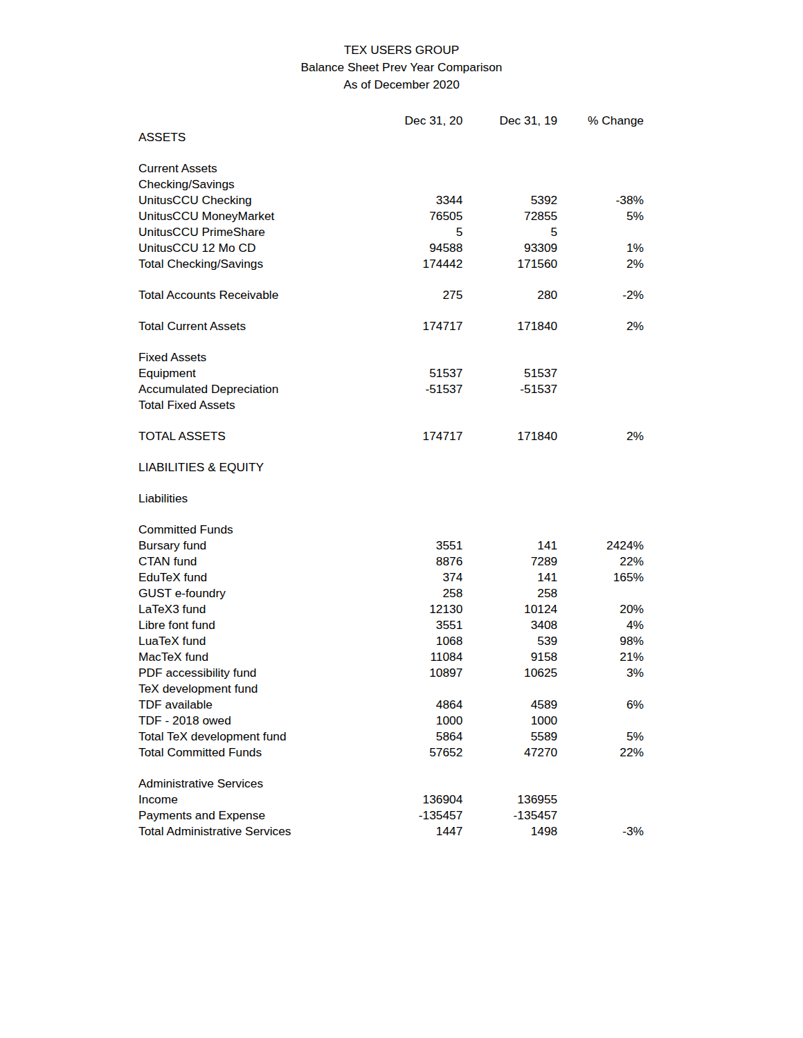TEX USERS GROUP
Balance Sheet Prev Year Comparison
As of December 2020
| | Dec 31, 20 | Dec 31, 19 | % Change |
| ASSETS | | | |
| Current Assets | | | |
| Checking/Savings | | | |
| UnitusCCU Checking | 3344 | 5392 | -38% |
| UnitusCCU MoneyMarket | 76505 | 72855 | 5% |
| UnitusCCU PrimeShare | 5 | 5 | |
| UnitusCCU 12 Mo CD | 94588 | 93309 | 1% |
| Total Checking/Savings | 174442 | 171560 | 2% |
| Total Accounts Receivable | 275 | 280 | -2% |
| Total Current Assets | 174717 | 171840 | 2% |
| Fixed Assets | | | |
| Equipment | 51537 | 51537 | |
| Accumulated Depreciation | -51537 | -51537 | |
| Total Fixed Assets | | | |
| TOTAL ASSETS | 174717 | 171840 | 2% |
| LIABILITIES & EQUITY | | | |
| Liabilities | | | |
| Committed Funds | | | |
| Bursary fund | 3551 | 141 | 2424% |
| CTAN fund | 8876 | 7289 | 22% |
| EduTeX fund | 374 | 141 | 165% |
| GUST e-foundry | 258 | 258 | |
| LaTeX3 fund | 12130 | 10124 | 20% |
| Libre font fund | 3551 | 3408 | 4% |
| LuaTeX fund | 1068 | 539 | 98% |
| MacTeX fund | 11084 | 9158 | 21% |
| PDF accessibility fund | 10897 | 10625 | 3% |
| TeX development fund | | | |
| TDF available | 4864 | 4589 | 6% |
| TDF - 2018 owed | 1000 | 1000 | |
| Total TeX development fund | 5864 | 5589 | 5% |
| Total Committed Funds | 57652 | 47270 | 22% |
| Administrative Services | | | |
| Income | 136904 | 136955 | |
| Payments and Expense | -135457 | -135457 | |
| Total Administrative Services | 1447 | 1498 | -3% |